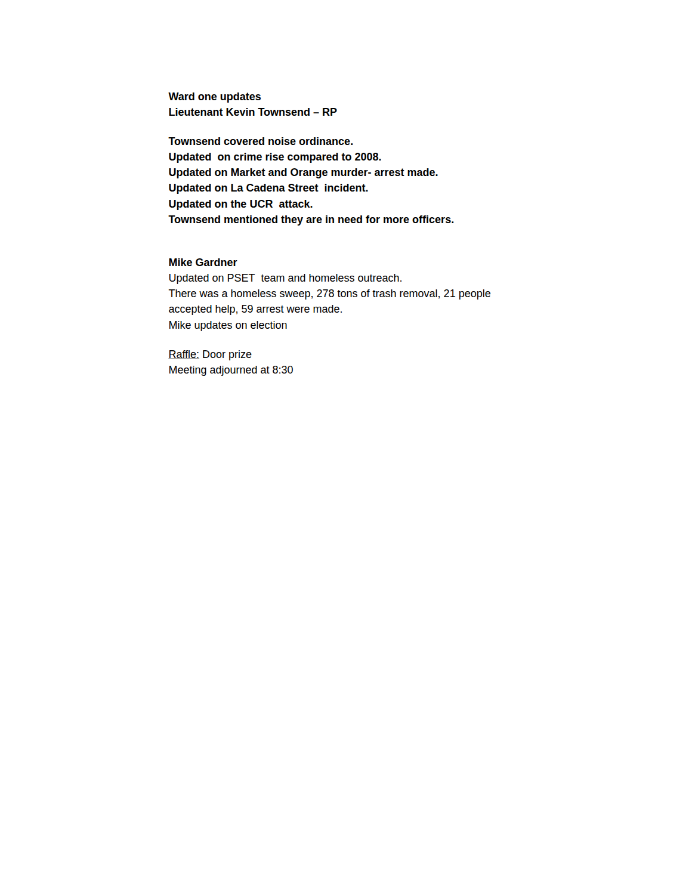Ward one updates
Lieutenant Kevin Townsend – RP
Townsend covered noise ordinance.
Updated on crime rise compared to 2008.
Updated on Market and Orange murder- arrest made.
Updated on La Cadena Street incident.
Updated on the UCR attack.
Townsend mentioned they are in need for more officers.
Mike Gardner
Updated on PSET team and homeless outreach.
There was a homeless sweep, 278 tons of trash removal, 21 people accepted help, 59 arrest were made.
Mike updates on election
Raffle: Door prize
Meeting adjourned at 8:30